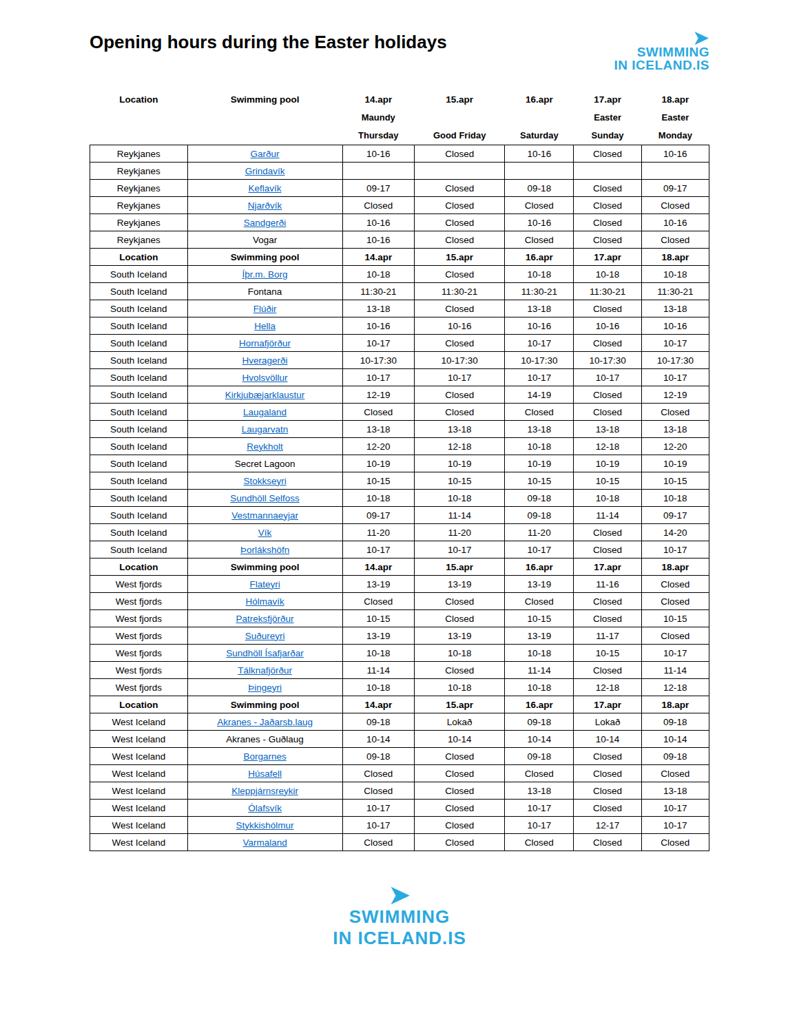Opening hours during the Easter holidays
➤ SWIMMING IN ICELAND.IS
| Location | Swimming pool | 14.apr | 15.apr | 16.apr | 17.apr | 18.apr |
| --- | --- | --- | --- | --- | --- | --- |
| | | Maundy | | | Easter | Easter |
| | | Thursday | Good Friday | Saturday | Sunday | Monday |
| Reykjanes | Garður | 10-16 | Closed | 10-16 | Closed | 10-16 |
| Reykjanes | Grindavík | | | | | |
| Reykjanes | Keflavík | 09-17 | Closed | 09-18 | Closed | 09-17 |
| Reykjanes | Njarðvík | Closed | Closed | Closed | Closed | Closed |
| Reykjanes | Sandgerði | 10-16 | Closed | 10-16 | Closed | 10-16 |
| Reykjanes | Vogar | 10-16 | Closed | Closed | Closed | Closed |
| Location | Swimming pool | 14.apr | 15.apr | 16.apr | 17.apr | 18.apr |
| South Iceland | Íþr.m. Borg | 10-18 | Closed | 10-18 | 10-18 | 10-18 |
| South Iceland | Fontana | 11:30-21 | 11:30-21 | 11:30-21 | 11:30-21 | 11:30-21 |
| South Iceland | Flúðir | 13-18 | Closed | 13-18 | Closed | 13-18 |
| South Iceland | Hella | 10-16 | 10-16 | 10-16 | 10-16 | 10-16 |
| South Iceland | Hornafjörður | 10-17 | Closed | 10-17 | Closed | 10-17 |
| South Iceland | Hveragerði | 10-17:30 | 10-17:30 | 10-17:30 | 10-17:30 | 10-17:30 |
| South Iceland | Hvolsvöllur | 10-17 | 10-17 | 10-17 | 10-17 | 10-17 |
| South Iceland | Kirkjubæjarklaustur | 12-19 | Closed | 14-19 | Closed | 12-19 |
| South Iceland | Laugaland | Closed | Closed | Closed | Closed | Closed |
| South Iceland | Laugarvatn | 13-18 | 13-18 | 13-18 | 13-18 | 13-18 |
| South Iceland | Reykholt | 12-20 | 12-18 | 10-18 | 12-18 | 12-20 |
| South Iceland | Secret Lagoon | 10-19 | 10-19 | 10-19 | 10-19 | 10-19 |
| South Iceland | Stokkseyri | 10-15 | 10-15 | 10-15 | 10-15 | 10-15 |
| South Iceland | Sundhöll Selfoss | 10-18 | 10-18 | 09-18 | 10-18 | 10-18 |
| South Iceland | Vestmannaeyjar | 09-17 | 11-14 | 09-18 | 11-14 | 09-17 |
| South Iceland | Vík | 11-20 | 11-20 | 11-20 | Closed | 14-20 |
| South Iceland | Þorlákshöfn | 10-17 | 10-17 | 10-17 | Closed | 10-17 |
| Location | Swimming pool | 14.apr | 15.apr | 16.apr | 17.apr | 18.apr |
| West fjords | Flateyri | 13-19 | 13-19 | 13-19 | 11-16 | Closed |
| West fjords | Hólmavík | Closed | Closed | Closed | Closed | Closed |
| West fjords | Patreksfjörður | 10-15 | Closed | 10-15 | Closed | 10-15 |
| West fjords | Suðureyri | 13-19 | 13-19 | 13-19 | 11-17 | Closed |
| West fjords | Sundhöll Ísafjarðar | 10-18 | 10-18 | 10-18 | 10-15 | 10-17 |
| West fjords | Tálknafjörður | 11-14 | Closed | 11-14 | Closed | 11-14 |
| West fjords | Þingeyri | 10-18 | 10-18 | 10-18 | 12-18 | 12-18 |
| Location | Swimming pool | 14.apr | 15.apr | 16.apr | 17.apr | 18.apr |
| West Iceland | Akranes - Jaðarsb.laug | 09-18 | Lokað | 09-18 | Lokað | 09-18 |
| West Iceland | Akranes - Guðlaug | 10-14 | 10-14 | 10-14 | 10-14 | 10-14 |
| West Iceland | Borgarnes | 09-18 | Closed | 09-18 | Closed | 09-18 |
| West Iceland | Húsafell | Closed | Closed | Closed | Closed | Closed |
| West Iceland | Kleppjárnsreykir | Closed | Closed | 13-18 | Closed | 13-18 |
| West Iceland | Ólafsvík | 10-17 | Closed | 10-17 | Closed | 10-17 |
| West Iceland | Stykkishólmur | 10-17 | Closed | 10-17 | 12-17 | 10-17 |
| West Iceland | Varmaland | Closed | Closed | Closed | Closed | Closed |
➤ SWIMMING IN ICELAND.IS